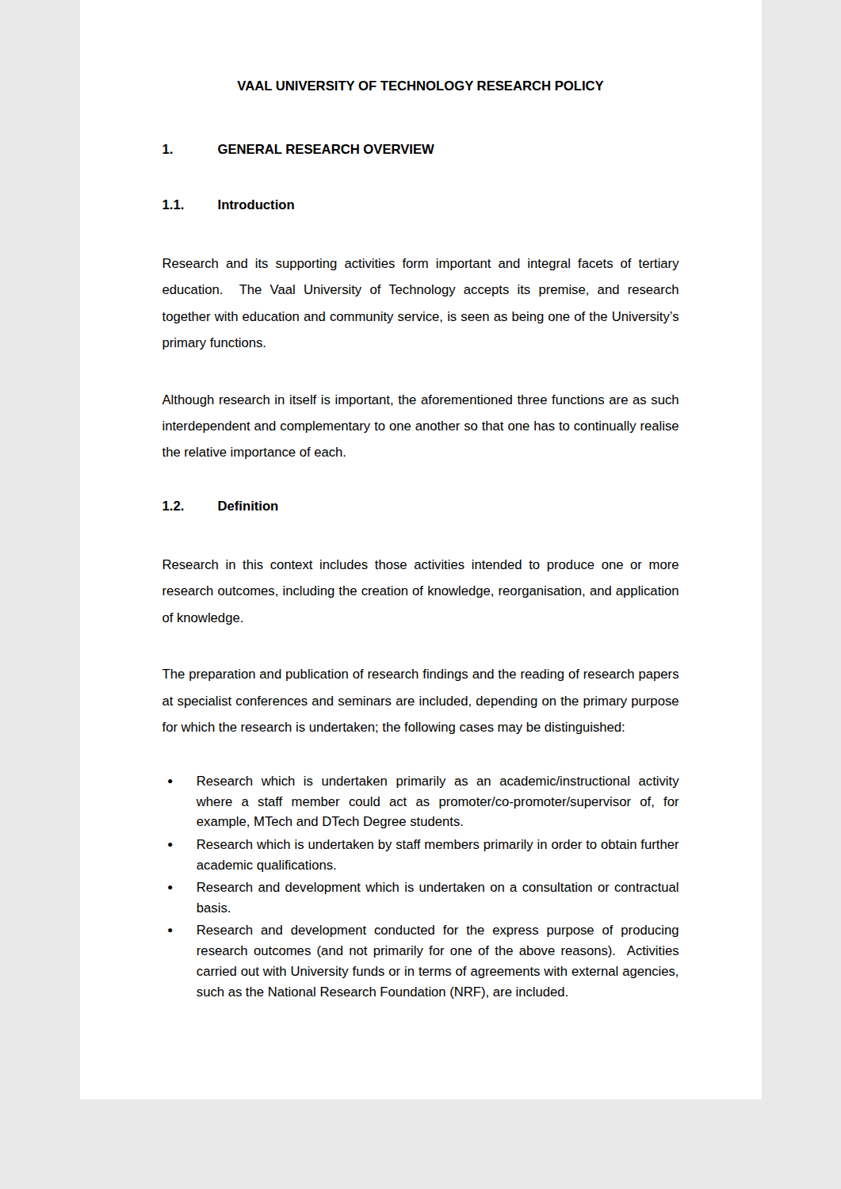VAAL UNIVERSITY OF TECHNOLOGY RESEARCH POLICY
1. GENERAL RESEARCH OVERVIEW
1.1. Introduction
Research and its supporting activities form important and integral facets of tertiary education. The Vaal University of Technology accepts its premise, and research together with education and community service, is seen as being one of the University’s primary functions.
Although research in itself is important, the aforementioned three functions are as such interdependent and complementary to one another so that one has to continually realise the relative importance of each.
1.2. Definition
Research in this context includes those activities intended to produce one or more research outcomes, including the creation of knowledge, reorganisation, and application of knowledge.
The preparation and publication of research findings and the reading of research papers at specialist conferences and seminars are included, depending on the primary purpose for which the research is undertaken; the following cases may be distinguished:
Research which is undertaken primarily as an academic/instructional activity where a staff member could act as promoter/co-promoter/supervisor of, for example, MTech and DTech Degree students.
Research which is undertaken by staff members primarily in order to obtain further academic qualifications.
Research and development which is undertaken on a consultation or contractual basis.
Research and development conducted for the express purpose of producing research outcomes (and not primarily for one of the above reasons). Activities carried out with University funds or in terms of agreements with external agencies, such as the National Research Foundation (NRF), are included.